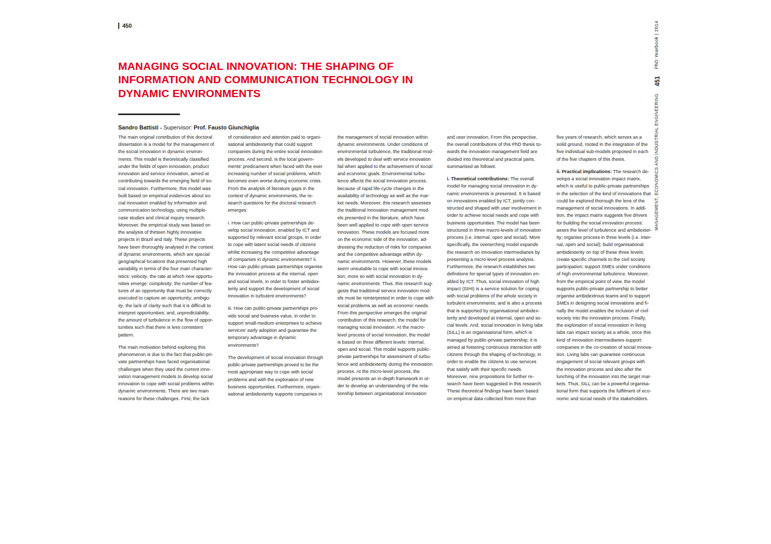450
PhD Yearbook | 2014
451
MANAGEMENT, ECONOMICS AND INDUSTRIAL ENGINEERING
Managing Social Innovation: The Shaping of Information and Communication Technology in Dynamic Environments
Sandro Battisti - Supervisor: Prof. Fausto Giunchiglia
The main original contribution of this doctoral dissertation is a model for the management of the social innovation in dynamic environments. This model is theoretically classified under the fields of open innovation, product innovation and service innovation, aimed at contributing towards the emerging field of social innovation. Furthermore, this model was built based on empirical evidences about social innovation enabled by information and communication technology, using multiple-case studies and clinical inquiry research. Moreover, the empirical study was based on the analysis of thirteen highly innovative projects in Brazil and Italy. These projects have been thoroughly analysed in the context of dynamic environments, which are special geographical locations that presented high variability in terms of the four main characteristics: velocity, the rate at which new opportunities emerge; complexity, the number of features of an opportunity that must be correctly executed to capture an opportunity; ambiguity, the lack of clarity such that it is difficult to interpret opportunities; and, unpredictability, the amount of turbulence in the flow of opportunities such that there is less consistent pattern.
The main motivation behind exploring this phenomenon is due to the fact that public-private partnerships have faced organisational challenges when they used the current innovation management models to develop social innovation to cope with social problems within dynamic environments. There are two main reasons for these challenges. First, the lack of consideration and attention paid to organisational ambidexterity that could support companies during the entire social innovation process. And second, is the local governments' predicament when faced with the ever increasing number of social problems, which becomes even worse during economic crisis. From the analysis of literature gaps in the context of dynamic environments, the research questions for the doctoral research emerges:
i. How can public-private partnerships develop social innovation, enabled by ICT and supported by relevant social groups, in order to cope with latent social needs of citizens whilst increasing the competitive advantage of companies in dynamic environments? ii. How can public-private partnerships organise the innovation process at the internal, open and social levels, in order to foster ambidexterity and support the development of social innovation in turbulent environments?
iii. How can public-private partnerships provide social and business value, in order to support small-medium enterprises to achieve services' early adoption and guarantee the temporary advantage in dynamic environments?
The development of social innovation through public-private partnerships proved to be the most appropriate way to cope with social problems and with the exploration of new business opportunities. Furthermore, organisational ambidexterity supports companies in the management of social innovation within dynamic environments. Under conditions of environmental turbulence, the traditional models developed to deal with service innovation fail when applied to the achievement of social and economic goals. Environmental turbulence affects the social innovation process, because of rapid life-cycle changes in the availability of technology as well as the market needs. Moreover, this research assesses the traditional innovation management models presented in the literature, which have been well applied to cope with open service innovation. These models are focused more on the economic side of the innovation, addressing the reduction of risks for companies and the competitive advantage within dynamic environments. However, these models seem unsuitable to cope with social innovation, more so with social innovation in dynamic environments. Thus, this research suggests that traditional service innovation models must be reinterpreted in order to cope with social problems as well as economic needs. From this perspective emerges the original contribution of this research, the model for managing social innovation. At the macro-level process of social innovation, the model is based on three different levels: internal, open and social. This model supports public-private partnerships for assessment of turbulence and ambidexterity during the innovation process. At the micro-level process, the model presents an in-depth framework in order to develop an understanding of the relationship between organisational innovation and user innovation. From this perspective, the overall contributions of this PhD thesis towards the innovation management field are divided into theoretical and practical parts, summarised as follows:
i. Theoretical contributions: The overall model for managing social innovation in dynamic environments is presented. It is based on innovations enabled by ICT, jointly constructed and shaped with user involvement in order to achieve social needs and cope with business opportunities. The model has been structured in three macro-levels of innovation process (i.e. internal, open and social). More specifically, the overarching model expands the research on innovation intermediaries by presenting a micro-level process analysis. Furthermore, the research establishes two definitions for special types of innovation enabled by ICT. Thus, social innovation of high impact (SIHI) is a service solution for coping with social problems of the whole society in turbulent environments, and is also a process that is supported by organisational ambidexterity and developed at internal, open and social levels. And, social innovation in living labs (SILL) is an organisational form, which is managed by public-private partnership; it is aimed at fostering continuous interaction with citizens through the shaping of technology, in order to enable the citizens to use services that satisfy with their specific needs. Moreover, nine propositions for further research have been suggested in this research. These theoretical findings have been based on empirical data collected from more than five years of research, which serves as a solid ground, rooted in the integration of the five individual sub-models proposed in each of the five chapters of this thesis.
ii. Practical implications: The research develops a social innovation impact matrix, which is useful to public-private partnerships in the selection of the kind of innovations that could be explored thorough the lens of the management of social innovations. In addition, the impact matrix suggests five drivers for building the social innovation process: asses the level of turbulence and ambidexterity; organise process in three levels (i.e. internal, open and social); build organisational ambidexterity on top of these three levels; create specific channels to the civil society participation; support SMEs under conditions of high environmental turbulence. Moreover, from the empirical point of view, the model supports public-private partnership to better organise ambidextrous teams and to support SMEs in designing social innovations and finally the model enables the inclusion of civil society into the innovation process. Finally, the exploration of social innovation in living labs can impact society as a whole, once this kind of innovation intermediaries support companies in the co-creation of social innovation. Living labs can guarantee continuous engagement of social relevant groups with the innovation process and also after the lunching of the innovation into the target markets. Thus, SILL can be a powerful organisational form that supports the fulfilment of economic and social needs of the stakeholders.